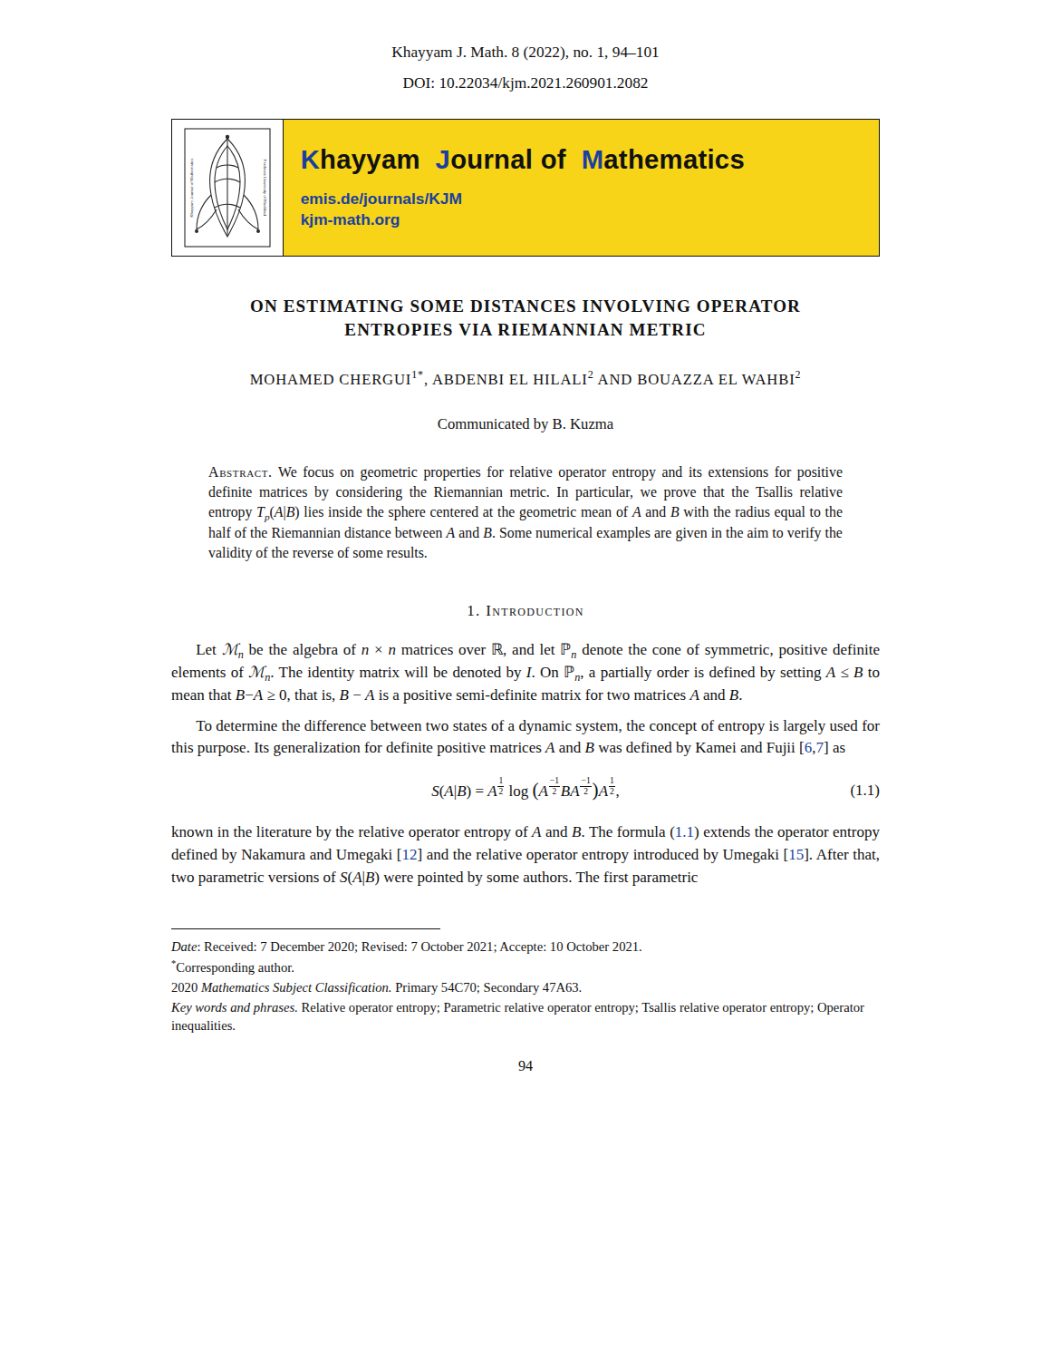Khayyam J. Math. 8 (2022), no. 1, 94–101
DOI: 10.22034/kjm.2021.260901.2082
Khayyam Journal of Mathematics Ferdowsi University of Mashhad
Khayyam Journal of Mathematics
emis.de/journals/KJM
kjm-math.org
On estimating some distances involving operator
entropies via Riemannian metric
MOHAMED CHERGUI1*, ABDENBI EL HILALI2 AND BOUAZZA EL WAHBI2
Communicated by B. Kuzma
Abstract. We focus on geometric properties for relative operator entropy and its extensions for positive definite matrices by considering the Riemannian metric. In particular, we prove that the Tsallis relative entropy Tp(A|B) lies inside the sphere centered at the geometric mean of A and B with the radius equal to the half of the Riemannian distance between A and B. Some numerical examples are given in the aim to verify the validity of the reverse of some results.
1. Introduction
Let ℳn be the algebra of n × n matrices over ℝ, and let ℙn denote the cone of symmetric, positive definite elements of ℳn. The identity matrix will be denoted by I. On ℙn, a partially order is defined by setting A ≤ B to mean that B−A ≥ 0, that is, B − A is a positive semi-definite matrix for two matrices A and B.
To determine the difference between two states of a dynamic system, the concept of entropy is largely used for this purpose. Its generalization for definite positive matrices A and B was defined by Kamei and Fujii [6,7] as
S(A|B) = A12 log (A−12BA−12) A12, (1.1)
known in the literature by the relative operator entropy of A and B. The formula (1.1) extends the operator entropy defined by Nakamura and Umegaki [12] and the relative operator entropy introduced by Umegaki [15]. After that, two parametric versions of S(A|B) were pointed by some authors. The first parametric
Date: Received: 7 December 2020; Revised: 7 October 2021; Accepte: 10 October 2021.
*Corresponding author.
2020 Mathematics Subject Classification. Primary 54C70; Secondary 47A63.
Key words and phrases. Relative operator entropy; Parametric relative operator entropy; Tsallis relative operator entropy; Operator inequalities.
94